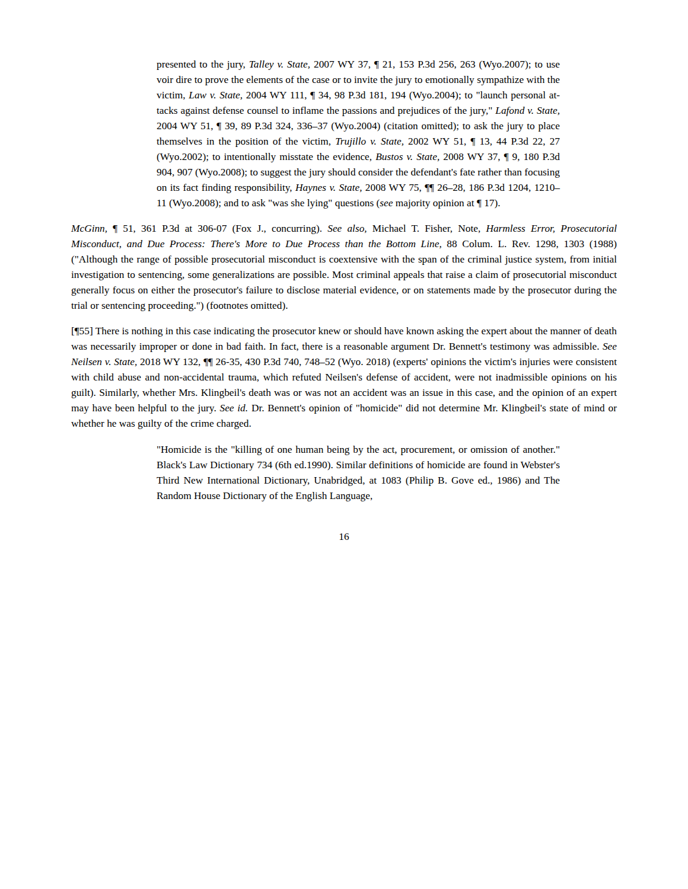presented to the jury, Talley v. State, 2007 WY 37, ¶ 21, 153 P.3d 256, 263 (Wyo.2007); to use voir dire to prove the elements of the case or to invite the jury to emotionally sympathize with the victim, Law v. State, 2004 WY 111, ¶ 34, 98 P.3d 181, 194 (Wyo.2004); to "launch personal attacks against defense counsel to inflame the passions and prejudices of the jury," Lafond v. State, 2004 WY 51, ¶ 39, 89 P.3d 324, 336–37 (Wyo.2004) (citation omitted); to ask the jury to place themselves in the position of the victim, Trujillo v. State, 2002 WY 51, ¶ 13, 44 P.3d 22, 27 (Wyo.2002); to intentionally misstate the evidence, Bustos v. State, 2008 WY 37, ¶ 9, 180 P.3d 904, 907 (Wyo.2008); to suggest the jury should consider the defendant's fate rather than focusing on its fact finding responsibility, Haynes v. State, 2008 WY 75, ¶¶ 26–28, 186 P.3d 1204, 1210–11 (Wyo.2008); and to ask "was she lying" questions (see majority opinion at ¶ 17).
McGinn, ¶ 51, 361 P.3d at 306-07 (Fox J., concurring). See also, Michael T. Fisher, Note, Harmless Error, Prosecutorial Misconduct, and Due Process: There's More to Due Process than the Bottom Line, 88 Colum. L. Rev. 1298, 1303 (1988) ("Although the range of possible prosecutorial misconduct is coextensive with the span of the criminal justice system, from initial investigation to sentencing, some generalizations are possible. Most criminal appeals that raise a claim of prosecutorial misconduct generally focus on either the prosecutor's failure to disclose material evidence, or on statements made by the prosecutor during the trial or sentencing proceeding.") (footnotes omitted).
[¶55] There is nothing in this case indicating the prosecutor knew or should have known asking the expert about the manner of death was necessarily improper or done in bad faith. In fact, there is a reasonable argument Dr. Bennett's testimony was admissible. See Neilsen v. State, 2018 WY 132, ¶¶ 26-35, 430 P.3d 740, 748–52 (Wyo. 2018) (experts' opinions the victim's injuries were consistent with child abuse and non-accidental trauma, which refuted Neilsen's defense of accident, were not inadmissible opinions on his guilt). Similarly, whether Mrs. Klingbeil's death was or was not an accident was an issue in this case, and the opinion of an expert may have been helpful to the jury. See id. Dr. Bennett's opinion of "homicide" did not determine Mr. Klingbeil's state of mind or whether he was guilty of the crime charged.
"Homicide is the "killing of one human being by the act, procurement, or omission of another." Black's Law Dictionary 734 (6th ed.1990). Similar definitions of homicide are found in Webster's Third New International Dictionary, Unabridged, at 1083 (Philip B. Gove ed., 1986) and The Random House Dictionary of the English Language,
16